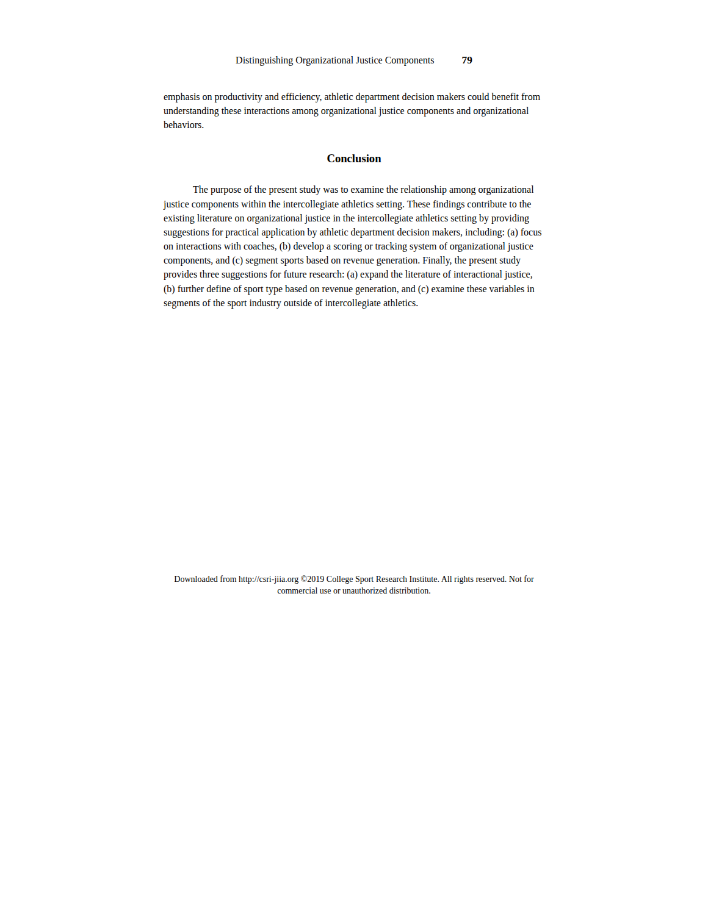Distinguishing Organizational Justice Components 79
emphasis on productivity and efficiency, athletic department decision makers could benefit from understanding these interactions among organizational justice components and organizational behaviors.
Conclusion
The purpose of the present study was to examine the relationship among organizational justice components within the intercollegiate athletics setting. These findings contribute to the existing literature on organizational justice in the intercollegiate athletics setting by providing suggestions for practical application by athletic department decision makers, including: (a) focus on interactions with coaches, (b) develop a scoring or tracking system of organizational justice components, and (c) segment sports based on revenue generation. Finally, the present study provides three suggestions for future research: (a) expand the literature of interactional justice, (b) further define of sport type based on revenue generation, and (c) examine these variables in segments of the sport industry outside of intercollegiate athletics.
Downloaded from http://csri-jiia.org ©2019 College Sport Research Institute. All rights reserved. Not for commercial use or unauthorized distribution.